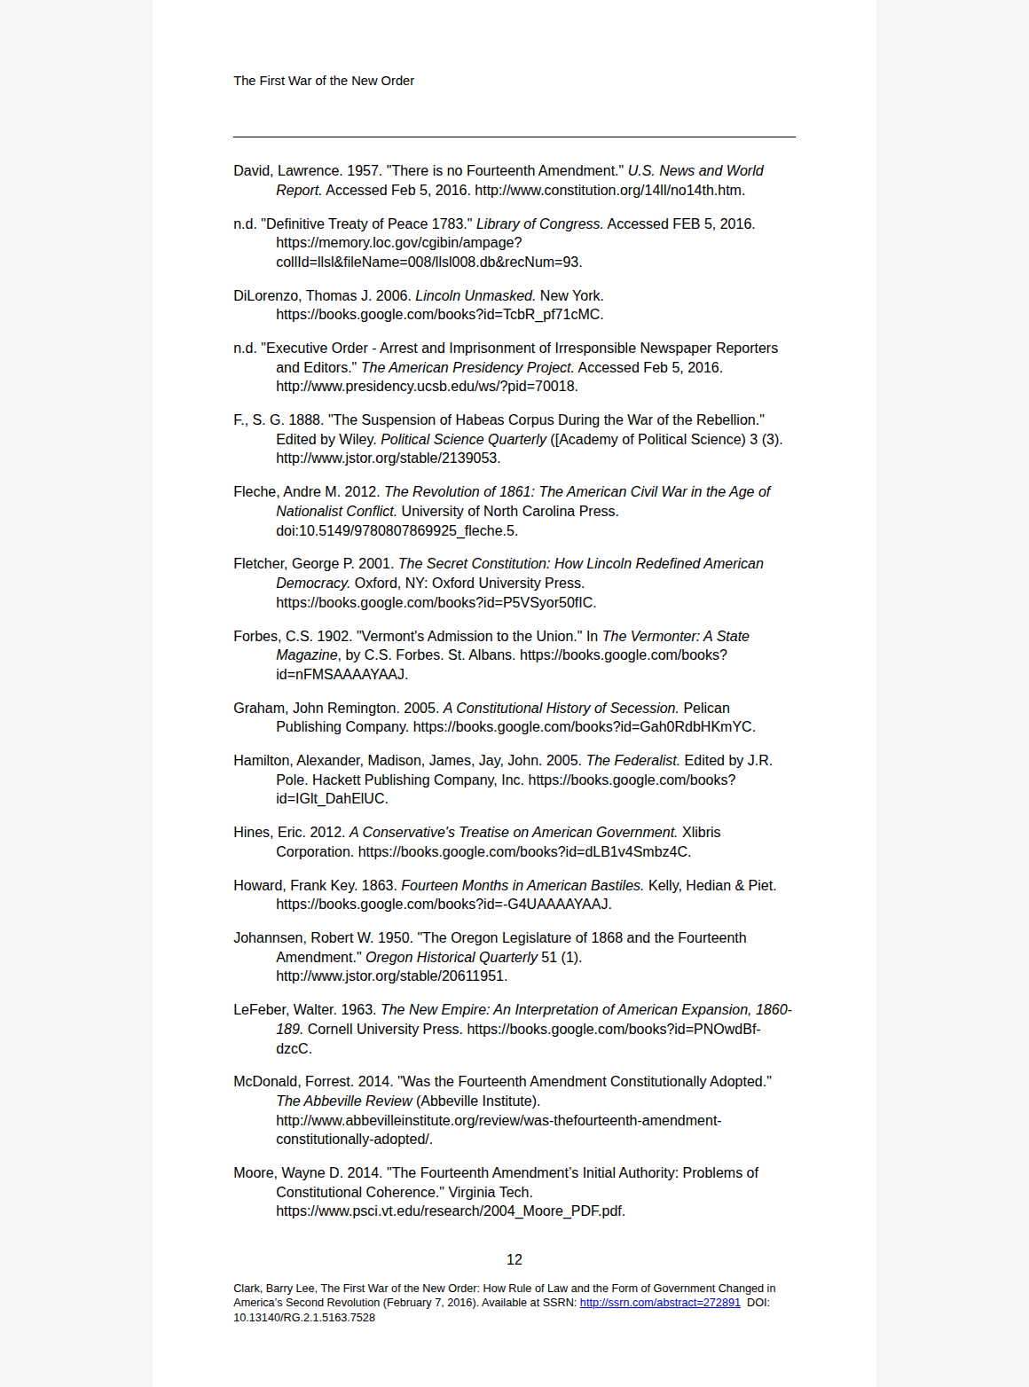The First War of the New Order
David, Lawrence. 1957. "There is no Fourteenth Amendment." U.S. News and World Report. Accessed Feb 5, 2016. http://www.constitution.org/14ll/no14th.htm.
n.d. "Definitive Treaty of Peace 1783." Library of Congress. Accessed FEB 5, 2016. https://memory.loc.gov/cgibin/ampage?collId=llsl&fileName=008/llsl008.db&recNum=93.
DiLorenzo, Thomas J. 2006. Lincoln Unmasked. New York. https://books.google.com/books?id=TcbR_pf71cMC.
n.d. "Executive Order - Arrest and Imprisonment of Irresponsible Newspaper Reporters and Editors." The American Presidency Project. Accessed Feb 5, 2016. http://www.presidency.ucsb.edu/ws/?pid=70018.
F., S. G. 1888. "The Suspension of Habeas Corpus During the War of the Rebellion." Edited by Wiley. Political Science Quarterly ([Academy of Political Science) 3 (3). http://www.jstor.org/stable/2139053.
Fleche, Andre M. 2012. The Revolution of 1861: The American Civil War in the Age of Nationalist Conflict. University of North Carolina Press. doi:10.5149/9780807869925_fleche.5.
Fletcher, George P. 2001. The Secret Constitution: How Lincoln Redefined American Democracy. Oxford, NY: Oxford University Press. https://books.google.com/books?id=P5VSyor50fIC.
Forbes, C.S. 1902. "Vermont's Admission to the Union." In The Vermonter: A State Magazine, by C.S. Forbes. St. Albans. https://books.google.com/books?id=nFMSAAAAYAAJ.
Graham, John Remington. 2005. A Constitutional History of Secession. Pelican Publishing Company. https://books.google.com/books?id=Gah0RdbHKmYC.
Hamilton, Alexander, Madison, James, Jay, John. 2005. The Federalist. Edited by J.R. Pole. Hackett Publishing Company, Inc. https://books.google.com/books?id=IGlt_DahElUC.
Hines, Eric. 2012. A Conservative's Treatise on American Government. Xlibris Corporation. https://books.google.com/books?id=dLB1v4Smbz4C.
Howard, Frank Key. 1863. Fourteen Months in American Bastiles. Kelly, Hedian & Piet. https://books.google.com/books?id=-G4UAAAAYAAJ.
Johannsen, Robert W. 1950. "The Oregon Legislature of 1868 and the Fourteenth Amendment." Oregon Historical Quarterly 51 (1). http://www.jstor.org/stable/20611951.
LeFeber, Walter. 1963. The New Empire: An Interpretation of American Expansion, 1860-189. Cornell University Press. https://books.google.com/books?id=PNOwdBf-dzcC.
McDonald, Forrest. 2014. "Was the Fourteenth Amendment Constitutionally Adopted." The Abbeville Review (Abbeville Institute). http://www.abbevilleinstitute.org/review/was-thefourteenth-amendment-constitutionally-adopted/.
Moore, Wayne D. 2014. "The Fourteenth Amendment’s Initial Authority: Problems of Constitutional Coherence." Virginia Tech. https://www.psci.vt.edu/research/2004_Moore_PDF.pdf.
12
Clark, Barry Lee, The First War of the New Order: How Rule of Law and the Form of Government Changed in America’s Second Revolution (February 7, 2016). Available at SSRN: http://ssrn.com/abstract=272891 DOI: 10.13140/RG.2.1.5163.7528